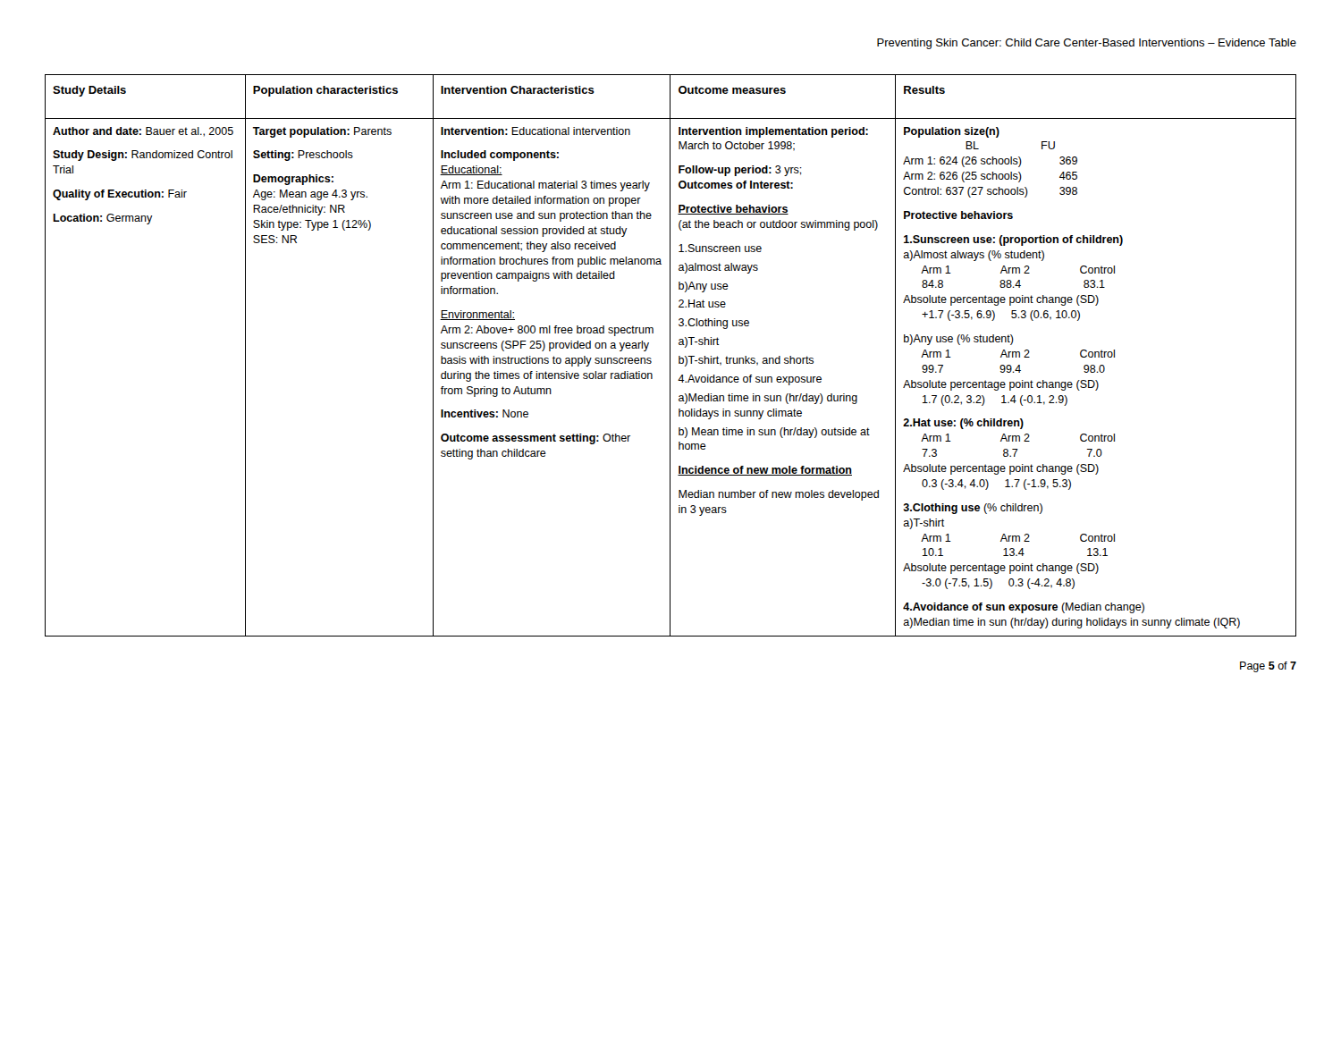Preventing Skin Cancer: Child Care Center-Based Interventions – Evidence Table
| Study Details | Population characteristics | Intervention Characteristics | Outcome measures | Results |
| --- | --- | --- | --- | --- |
| Author and date: Bauer et al., 2005 Study Design: Randomized Control Trial Quality of Execution: Fair Location: Germany | Target population: Parents Setting: Preschools Demographics: Age: Mean age 4.3 yrs. Race/ethnicity: NR Skin type: Type 1 (12%) SES: NR | Intervention: Educational intervention Included components: Educational: Arm 1: Educational material 3 times yearly with more detailed information on proper sunscreen use and sun protection than the educational session provided at study commencement; they also received information brochures from public melanoma prevention campaigns with detailed information. Environmental: Arm 2: Above+ 800 ml free broad spectrum sunscreens (SPF 25) provided on a yearly basis with instructions to apply sunscreens during the times of intensive solar radiation from Spring to Autumn Incentives: None Outcome assessment setting: Other setting than childcare | Intervention implementation period: March to October 1998; Follow-up period: 3 yrs; Outcomes of Interest: Protective behaviors (at the beach or outdoor swimming pool) 1.Sunscreen use a)almost always b)Any use 2.Hat use 3.Clothing use a)T-shirt b)T-shirt, trunks, and shorts 4.Avoidance of sun exposure a)Median time in sun (hr/day) during holidays in sunny climate b) Mean time in sun (hr/day) outside at home Incidence of new mole formation Median number of new moles developed in 3 years | Population size(n) BL FU Arm 1: 624 (26 schools) 369 Arm 2: 626 (25 schools) 465 Control: 637 (27 schools) 398 Protective behaviors 1.Sunscreen use: (proportion of children) a)Almost always (% student) Arm 1 Arm 2 Control 84.8 88.4 83.1 Absolute percentage point change (SD) +1.7 (-3.5, 6.9) 5.3 (0.6, 10.0) b)Any use (% student) Arm 1 Arm 2 Control 99.7 99.4 98.0 Absolute percentage point change (SD) 1.7 (0.2, 3.2) 1.4 (-0.1, 2.9) 2.Hat use: (% children) Arm 1 Arm 2 Control 7.3 8.7 7.0 Absolute percentage point change (SD) 0.3 (-3.4, 4.0) 1.7 (-1.9, 5.3) 3.Clothing use (% children) a)T-shirt Arm 1 Arm 2 Control 10.1 13.4 13.1 Absolute percentage point change (SD) -3.0 (-7.5, 1.5) 0.3 (-4.2, 4.8) 4.Avoidance of sun exposure (Median change) a)Median time in sun (hr/day) during holidays in sunny climate (IQR) |
Page 5 of 7